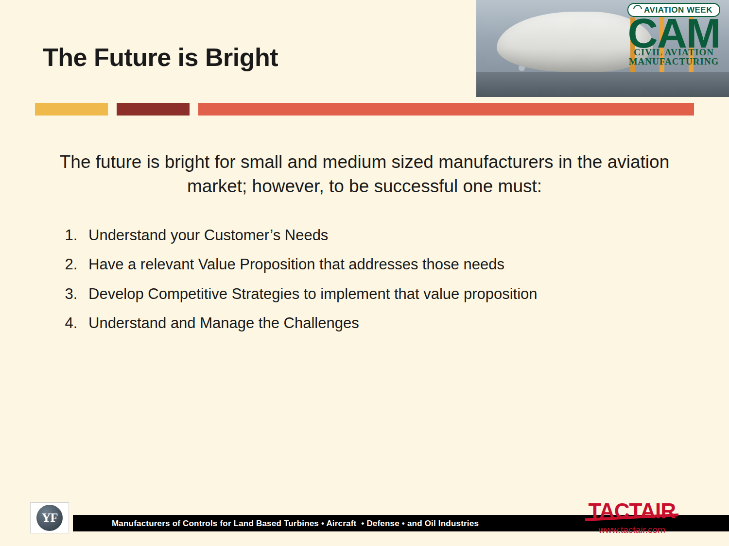AVIATION WEEK
CAM
CIVIL AVIATION
MANUFACTURING
The Future is Bright
The future is bright for small and medium sized manufacturers in the aviation market; however, to be successful one must:
Understand your Customer’s Needs
Have a relevant Value Proposition that addresses those needs
Develop Competitive Strategies to implement that value proposition
Understand and Manage the Challenges
Manufacturers of Controls for Land Based Turbines • Aircraft • Defense • and Oil Industries
YF
TACTAIR
www.tactair.com